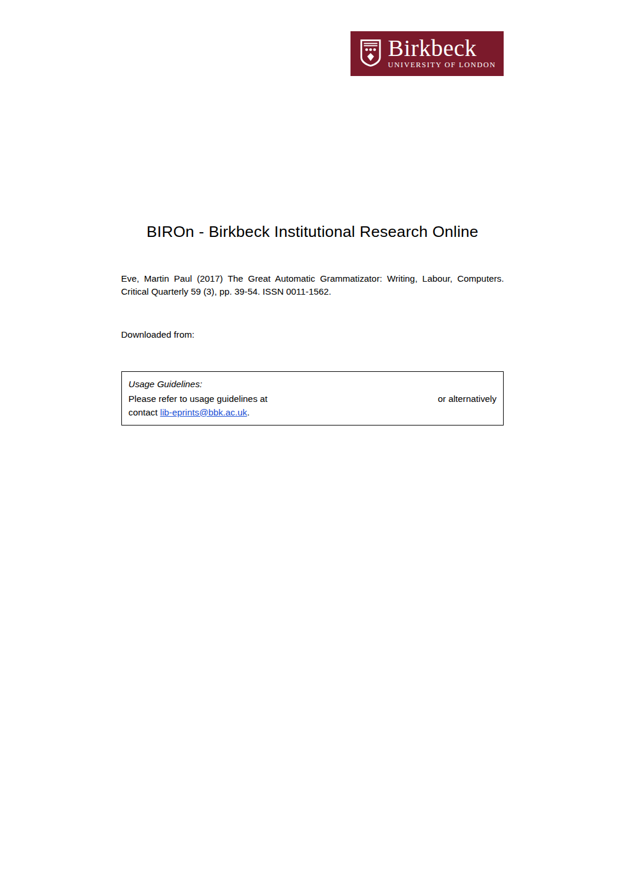Birkbeck UNIVERSITY OF LONDON
BIROn - Birkbeck Institutional Research Online
Eve, Martin Paul (2017) The Great Automatic Grammatizator: Writing, Labour, Computers. Critical Quarterly 59 (3), pp. 39-54. ISSN 0011-1562.
Downloaded from:
Usage Guidelines:
Please refer to usage guidelines at or alternatively
contact lib-eprints@bbk.ac.uk.